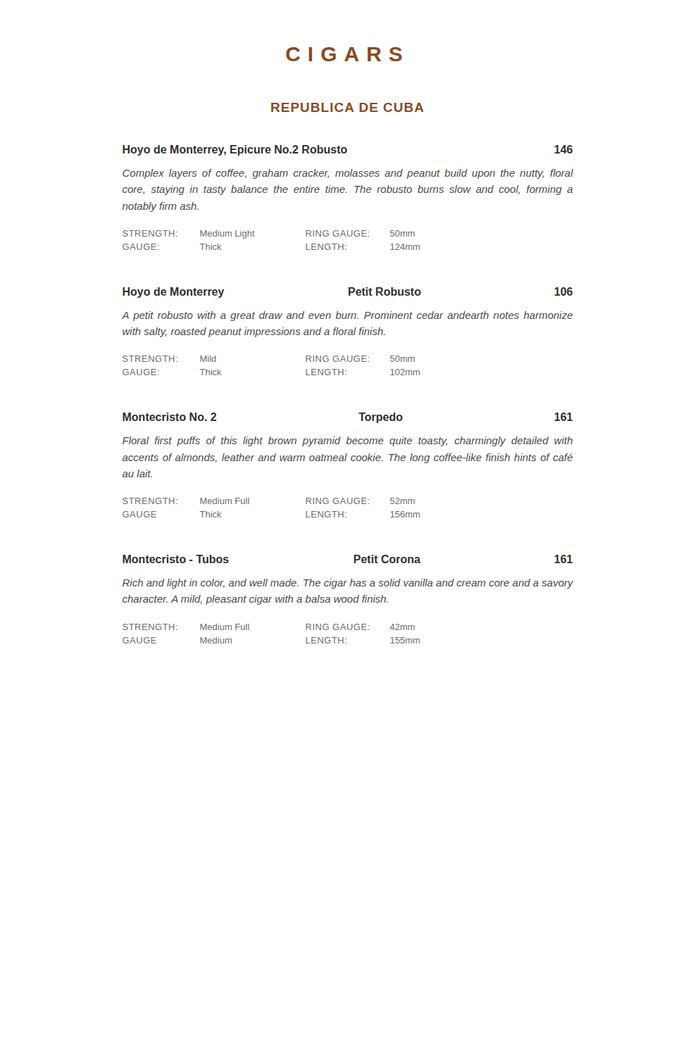CIGARS
REPUBLICA DE CUBA
Hoyo de Monterrey, Epicure No.2 Robusto 146
Complex layers of coffee, graham cracker, molasses and peanut build upon the nutty, floral core, staying in tasty balance the entire time. The robusto burns slow and cool, forming a notably firm ash.
| STRENGTH: | Medium Light | RING GAUGE: | 50mm |
| GAUGE: | Thick | LENGTH: | 124mm |
Hoyo de Monterrey Petit Robusto 106
A petit robusto with a great draw and even burn. Prominent cedar andearth notes harmonize with salty, roasted peanut impressions and a floral finish.
| STRENGTH: | Mild | RING GAUGE: | 50mm |
| GAUGE: | Thick | LENGTH: | 102mm |
Montecristo No. 2 Torpedo 161
Floral first puffs of this light brown pyramid become quite toasty, charmingly detailed with accents of almonds, leather and warm oatmeal cookie. The long coffee-like finish hints of café au lait.
| STRENGTH: | Medium Full | RING GAUGE: | 52mm |
| GAUGE | Thick | LENGTH: | 156mm |
Montecristo - Tubos Petit Corona 161
Rich and light in color, and well made. The cigar has a solid vanilla and cream core and a savory character. A mild, pleasant cigar with a balsa wood finish.
| STRENGTH: | Medium Full | RING GAUGE: | 42mm |
| GAUGE | Medium | LENGTH: | 155mm |